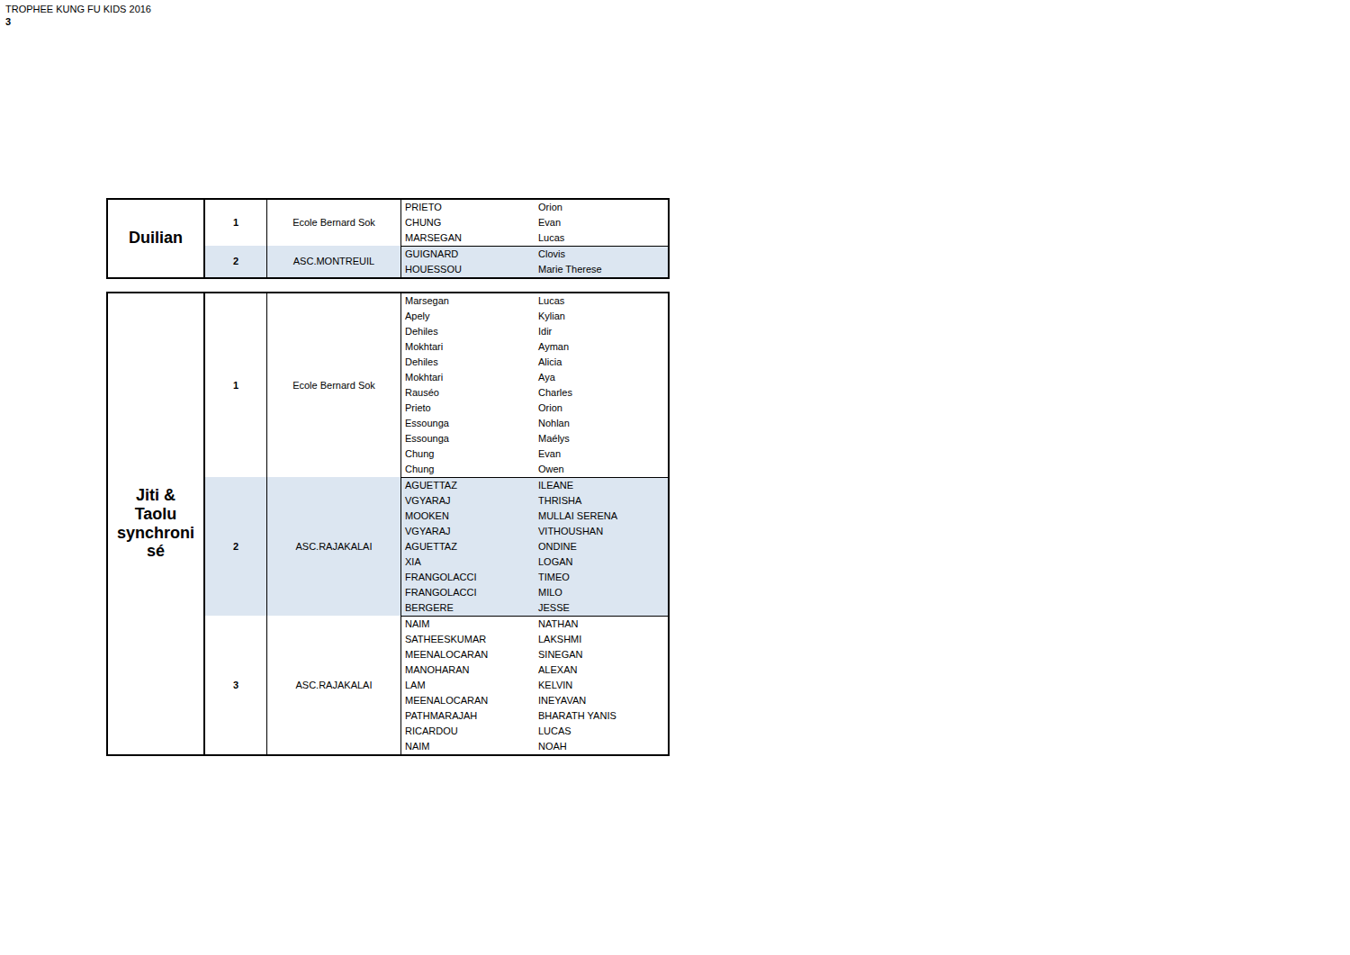TROPHEE KUNG FU KIDS 2016
3
| Duilian | 1 | Ecole Bernard Sok | PRIETO | Orion |
| CHUNG | Evan |
| MARSEGAN | Lucas |
| 2 | ASC.MONTREUIL | GUIGNARD | Clovis |
| HOUESSOU | Marie Therese |
| Jiti & Taolu synchroni sé | 1 | Ecole Bernard Sok | Marsegan | Lucas |
| Apely | Kylian |
| Dehiles | Idir |
| Mokhtari | Ayman |
| Dehiles | Alicia |
| Mokhtari | Aya |
| Rauséo | Charles |
| Prieto | Orion |
| Essounga | Nohlan |
| Essounga | Maélys |
| Chung | Evan |
| Chung | Owen |
| 2 | ASC.RAJAKALAI | AGUETTAZ | ILEANE |
| VGYARAJ | THRISHA |
| MOOKEN | MULLAI SERENA |
| VGYARAJ | VITHOUSHAN |
| AGUETTAZ | ONDINE |
| XIA | LOGAN |
| FRANGOLACCI | TIMEO |
| FRANGOLACCI | MILO |
| BERGERE | JESSE |
| 3 | ASC.RAJAKALAI | NAIM | NATHAN |
| SATHEESKUMAR | LAKSHMI |
| MEENALOCARAN | SINEGAN |
| MANOHARAN | ALEXAN |
| LAM | KELVIN |
| MEENALOCARAN | INEYAVAN |
| PATHMARAJAH | BHARATH YANIS |
| RICARDOU | LUCAS |
| NAIM | NOAH |